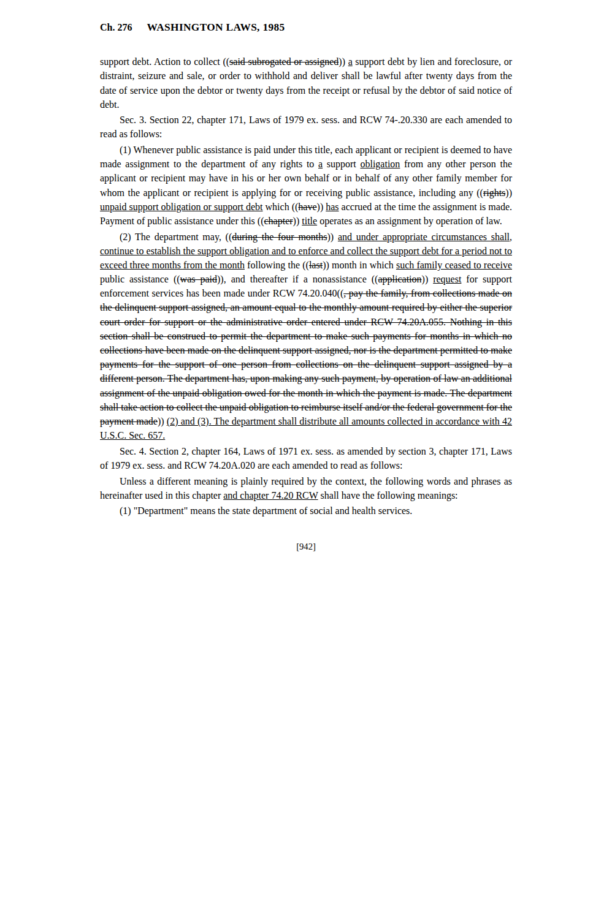Ch. 276 WASHINGTON LAWS, 1985
support debt. Action to collect ((said subrogated or assigned)) a support debt by lien and foreclosure, or distraint, seizure and sale, or order to withhold and deliver shall be lawful after twenty days from the date of service upon the debtor or twenty days from the receipt or refusal by the debtor of said notice of debt.
Sec. 3. Section 22, chapter 171, Laws of 1979 ex. sess. and RCW 74-.20.330 are each amended to read as follows:
(1) Whenever public assistance is paid under this title, each applicant or recipient is deemed to have made assignment to the department of any rights to a support obligation from any other person the applicant or recipient may have in his or her own behalf or in behalf of any other family member for whom the applicant or recipient is applying for or receiving public assistance, including any ((rights)) unpaid support obligation or support debt which ((have)) has accrued at the time the assignment is made. Payment of public assistance under this ((chapter)) title operates as an assignment by operation of law.
(2) The department may, ((during the four months)) and under appropriate circumstances shall, continue to establish the support obligation and to enforce and collect the support debt for a period not to exceed three months from the month following the ((last)) month in which such family ceased to receive public assistance ((was paid)), and thereafter if a nonassistance ((application)) request for support enforcement services has been made under RCW 74.20.040((, pay the family, from collections made on the delinquent support assigned, an amount equal to the monthly amount required by either the superior court order for support or the administrative order entered under RCW 74.20A.055. Nothing in this section shall be construed to permit the department to make such payments for months in which no collections have been made on the delinquent support assigned, nor is the department permitted to make payments for the support of one person from collections on the delinquent support assigned by a different person. The department has, upon making any such payment, by operation of law an additional assignment of the unpaid obligation owed for the month in which the payment is made. The department shall take action to collect the unpaid obligation to reimburse itself and/or the federal government for the payment made)) (2) and (3). The department shall distribute all amounts collected in accordance with 42 U.S.C. Sec. 657.
Sec. 4. Section 2, chapter 164, Laws of 1971 ex. sess. as amended by section 3, chapter 171, Laws of 1979 ex. sess. and RCW 74.20A.020 are each amended to read as follows:
Unless a different meaning is plainly required by the context, the following words and phrases as hereinafter used in this chapter and chapter 74.20 RCW shall have the following meanings:
(1) "Department" means the state department of social and health services.
[942]